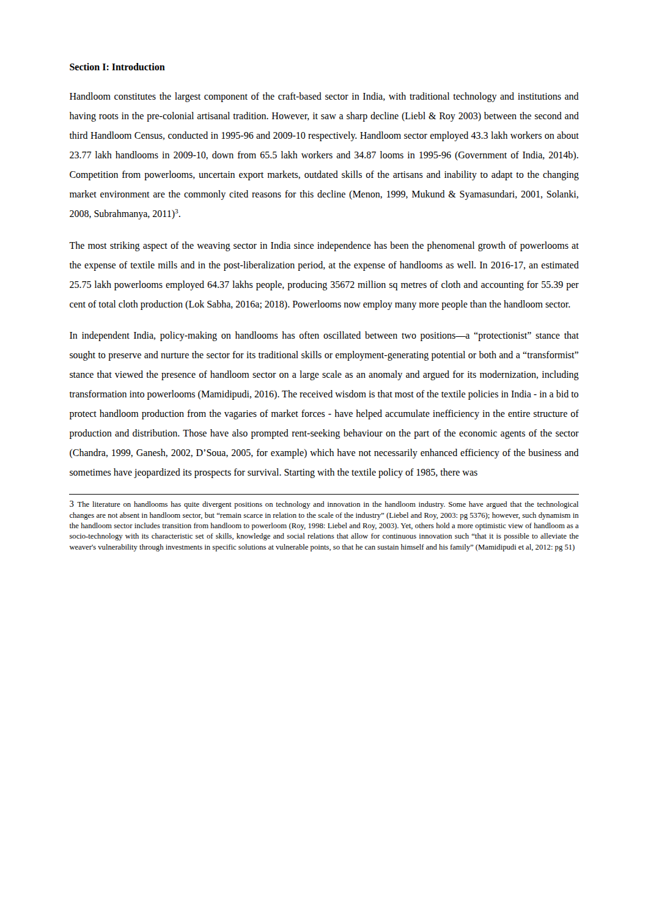Section I: Introduction
Handloom constitutes the largest component of the craft-based sector in India, with traditional technology and institutions and having roots in the pre-colonial artisanal tradition. However, it saw a sharp decline (Liebl & Roy 2003) between the second and third Handloom Census, conducted in 1995-96 and 2009-10 respectively. Handloom sector employed 43.3 lakh workers on about 23.77 lakh handlooms in 2009-10, down from 65.5 lakh workers and 34.87 looms in 1995-96 (Government of India, 2014b). Competition from powerlooms, uncertain export markets, outdated skills of the artisans and inability to adapt to the changing market environment are the commonly cited reasons for this decline (Menon, 1999, Mukund & Syamasundari, 2001, Solanki, 2008, Subrahmanya, 2011)3.
The most striking aspect of the weaving sector in India since independence has been the phenomenal growth of powerlooms at the expense of textile mills and in the post-liberalization period, at the expense of handlooms as well. In 2016-17, an estimated 25.75 lakh powerlooms employed 64.37 lakhs people, producing 35672 million sq metres of cloth and accounting for 55.39 per cent of total cloth production (Lok Sabha, 2016a; 2018). Powerlooms now employ many more people than the handloom sector.
In independent India, policy-making on handlooms has often oscillated between two positions—a “protectionist” stance that sought to preserve and nurture the sector for its traditional skills or employment-generating potential or both and a “transformist” stance that viewed the presence of handloom sector on a large scale as an anomaly and argued for its modernization, including transformation into powerlooms (Mamidipudi, 2016). The received wisdom is that most of the textile policies in India - in a bid to protect handloom production from the vagaries of market forces - have helped accumulate inefficiency in the entire structure of production and distribution. Those have also prompted rent-seeking behaviour on the part of the economic agents of the sector (Chandra, 1999, Ganesh, 2002, D’Soua, 2005, for example) which have not necessarily enhanced efficiency of the business and sometimes have jeopardized its prospects for survival. Starting with the textile policy of 1985, there was
3 The literature on handlooms has quite divergent positions on technology and innovation in the handloom industry. Some have argued that the technological changes are not absent in handloom sector, but “remain scarce in relation to the scale of the industry” (Liebel and Roy, 2003: pg 5376); however, such dynamism in the handloom sector includes transition from handloom to powerloom (Roy, 1998: Liebel and Roy, 2003). Yet, others hold a more optimistic view of handloom as a socio-technology with its characteristic set of skills, knowledge and social relations that allow for continuous innovation such “that it is possible to alleviate the weaver's vulnerability through investments in specific solutions at vulnerable points, so that he can sustain himself and his family” (Mamidipudi et al, 2012: pg 51)